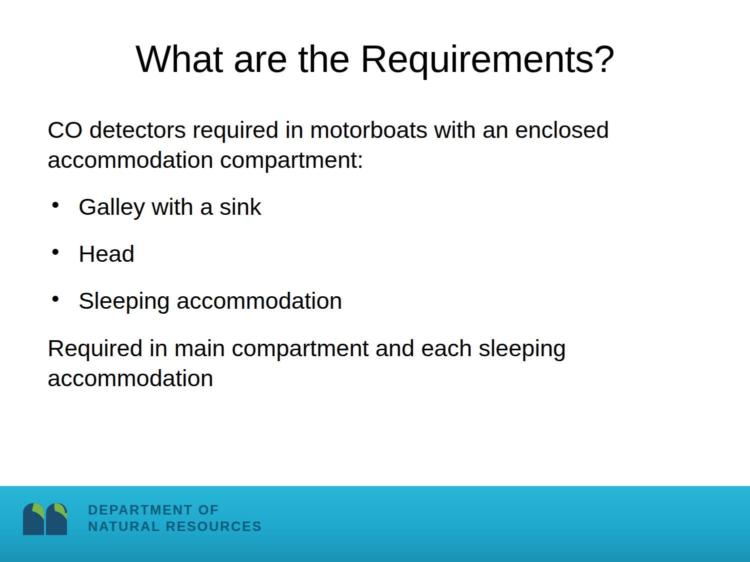What are the Requirements?
CO detectors required in motorboats with an enclosed accommodation compartment:
Galley with a sink
Head
Sleeping accommodation
Required in main compartment and each sleeping accommodation
DEPARTMENT OF
NATURAL RESOURCES